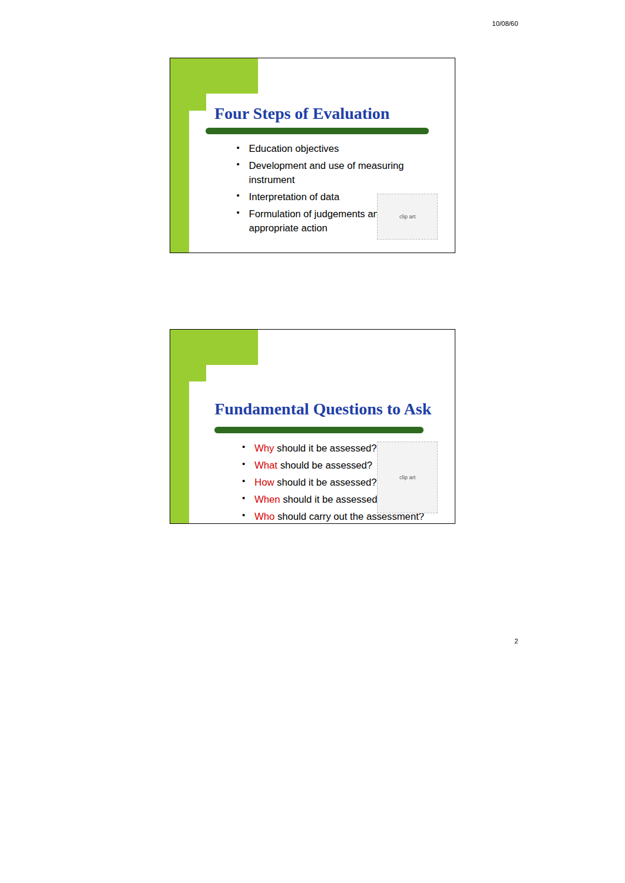10/08/60
Four Steps of Evaluation
Education objectives
Development and use of measuring instrument
Interpretation of data
Formulation of judgements and taking of appropriate action
clip art
Fundamental Questions to Ask
Why should it be assessed?
What should be assessed?
How should it be assessed?
When should it be assessed?
Who should carry out the assessment?
clip art
2